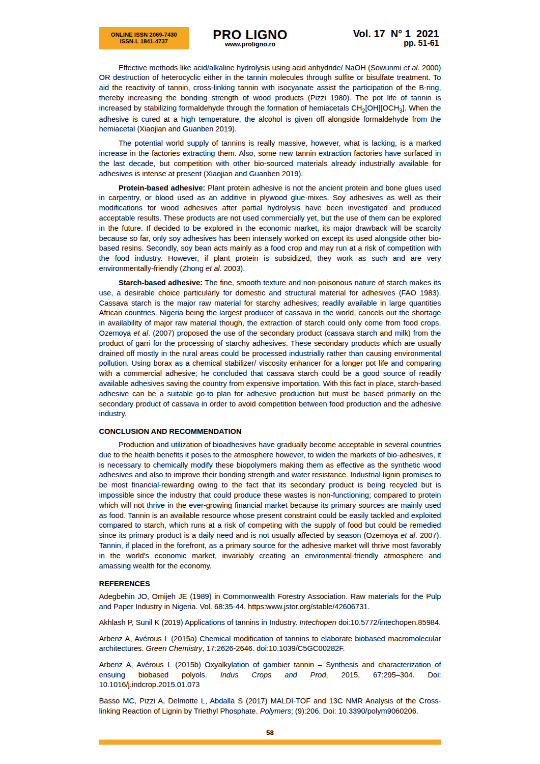| ONLINE ISSN 2069-7430 ISSN-L 1841-4737 | PRO LIGNO www.proligno.ro | Vol. 17 N° 1 2021 pp. 51-61 |
Effective methods like acid/alkaline hydrolysis using acid anhydride/ NaOH (Sowunmi et al. 2000) OR destruction of heterocyclic either in the tannin molecules through sulfite or bisulfate treatment. To aid the reactivity of tannin, cross-linking tannin with isocyanate assist the participation of the B-ring, thereby increasing the bonding strength of wood products (Pizzi 1980). The pot life of tannin is increased by stabilizing formaldehyde through the formation of hemiacetals CH2[OH][OCH3]. When the adhesive is cured at a high temperature, the alcohol is given off alongside formaldehyde from the hemiacetal (Xiaojian and Guanben 2019).
The potential world supply of tannins is really massive, however, what is lacking, is a marked increase in the factories extracting them. Also, some new tannin extraction factories have surfaced in the last decade, but competition with other bio-sourced materials already industrially available for adhesives is intense at present (Xiaojian and Guanben 2019).
Protein-based adhesive: Plant protein adhesive is not the ancient protein and bone glues used in carpentry, or blood used as an additive in plywood glue-mixes. Soy adhesives as well as their modifications for wood adhesives after partial hydrolysis have been investigated and produced acceptable results. These products are not used commercially yet, but the use of them can be explored in the future. If decided to be explored in the economic market, its major drawback will be scarcity because so far, only soy adhesives has been intensely worked on except its used alongside other bio-based resins. Secondly, soy bean acts mainly as a food crop and may run at a risk of competition with the food industry. However, if plant protein is subsidized, they work as such and are very environmentally-friendly (Zhong et al. 2003).
Starch-based adhesive: The fine, smooth texture and non-poisonous nature of starch makes its use, a desirable choice particularly for domestic and structural material for adhesives (FAO 1983). Cassava starch is the major raw material for starchy adhesives; readily available in large quantities African countries. Nigeria being the largest producer of cassava in the world, cancels out the shortage in availability of major raw material though, the extraction of starch could only come from food crops. Ozemoya et al. (2007) proposed the use of the secondary product (cassava starch and milk) from the product of garri for the processing of starchy adhesives. These secondary products which are usually drained off mostly in the rural areas could be processed industrially rather than causing environmental pollution. Using borax as a chemical stabilizer/ viscosity enhancer for a longer pot life and comparing with a commercial adhesive; he concluded that cassava starch could be a good source of readily available adhesives saving the country from expensive importation. With this fact in place, starch-based adhesive can be a suitable go-to plan for adhesive production but must be based primarily on the secondary product of cassava in order to avoid competition between food production and the adhesive industry.
CONCLUSION AND RECOMMENDATION
Production and utilization of bioadhesives have gradually become acceptable in several countries due to the health benefits it poses to the atmosphere however, to widen the markets of bio-adhesives, it is necessary to chemically modify these biopolymers making them as effective as the synthetic wood adhesives and also to improve their bonding strength and water resistance. Industrial lignin promises to be most financial-rewarding owing to the fact that its secondary product is being recycled but is impossible since the industry that could produce these wastes is non-functioning; compared to protein which will not thrive in the ever-growing financial market because its primary sources are mainly used as food. Tannin is an available resource whose present constraint could be easily tackled and exploited compared to starch, which runs at a risk of competing with the supply of food but could be remedied since its primary product is a daily need and is not usually affected by season (Ozemoya et al. 2007). Tannin, if placed in the forefront, as a primary source for the adhesive market will thrive most favorably in the world's economic market, invariably creating an environmental-friendly atmosphere and amassing wealth for the economy.
REFERENCES
Adegbehin JO, Omijeh JE (1989) in Commonwealth Forestry Association. Raw materials for the Pulp and Paper Industry in Nigeria. Vol. 68:35-44. https:www.jstor.org/stable/42606731.
Akhlash P, Sunil K (2019) Applications of tannins in Industry. Intechopen doi:10.5772/intechopen.85984.
Arbenz A, Avérous L (2015a) Chemical modification of tannins to elaborate biobased macromolecular architectures. Green Chemistry, 17:2626-2646. doi:10.1039/C5GC00282F.
Arbenz A, Avérous L (2015b) Oxyalkylation of gambier tannin – Synthesis and characterization of ensuing biobased polyols. Indus Crops and Prod, 2015, 67:295–304. Doi: 10.1016/j.indcrop.2015.01.073
Basso MC, Pizzi A, Delmotte L, Abdalla S (2017) MALDI-TOF and 13C NMR Analysis of the Cross-linking Reaction of Lignin by Triethyl Phosphate. Polymers; (9):206. Doi: 10.3390/polym9060206.
58